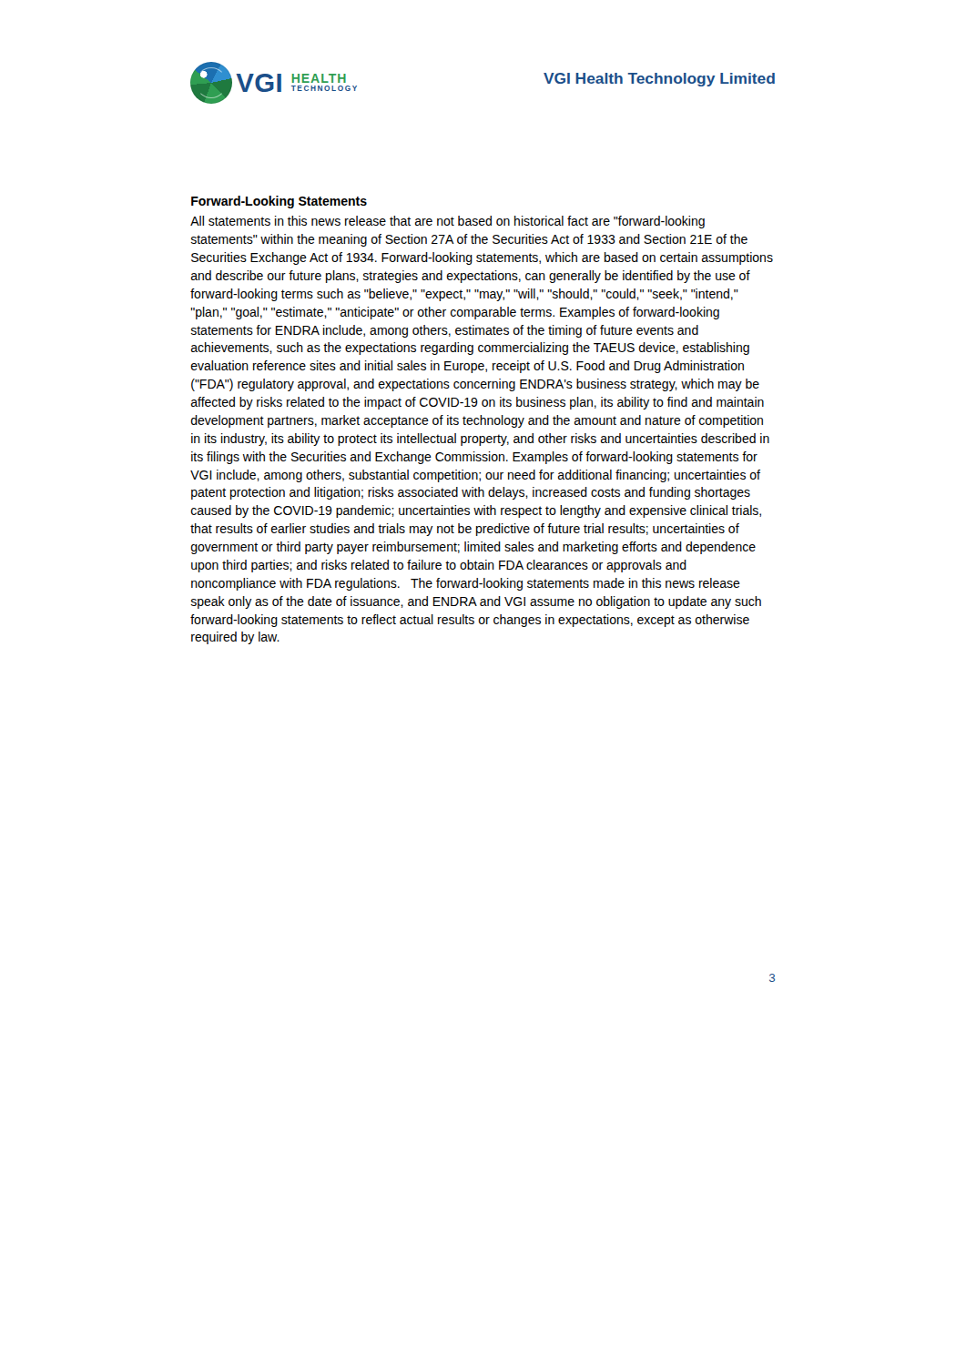VGI HEALTH TECHNOLOGY
VGI Health Technology Limited
Forward-Looking Statements
All statements in this news release that are not based on historical fact are "forward-looking statements" within the meaning of Section 27A of the Securities Act of 1933 and Section 21E of the Securities Exchange Act of 1934. Forward-looking statements, which are based on certain assumptions and describe our future plans, strategies and expectations, can generally be identified by the use of forward-looking terms such as "believe," "expect," "may," "will," "should," "could," "seek," "intend," "plan," "goal," "estimate," "anticipate" or other comparable terms. Examples of forward-looking statements for ENDRA include, among others, estimates of the timing of future events and achievements, such as the expectations regarding commercializing the TAEUS device, establishing evaluation reference sites and initial sales in Europe, receipt of U.S. Food and Drug Administration ("FDA") regulatory approval, and expectations concerning ENDRA's business strategy, which may be affected by risks related to the impact of COVID-19 on its business plan, its ability to find and maintain development partners, market acceptance of its technology and the amount and nature of competition in its industry, its ability to protect its intellectual property, and other risks and uncertainties described in its filings with the Securities and Exchange Commission. Examples of forward-looking statements for VGI include, among others, substantial competition; our need for additional financing; uncertainties of patent protection and litigation; risks associated with delays, increased costs and funding shortages caused by the COVID-19 pandemic; uncertainties with respect to lengthy and expensive clinical trials, that results of earlier studies and trials may not be predictive of future trial results; uncertainties of government or third party payer reimbursement; limited sales and marketing efforts and dependence upon third parties; and risks related to failure to obtain FDA clearances or approvals and noncompliance with FDA regulations. The forward-looking statements made in this news release speak only as of the date of issuance, and ENDRA and VGI assume no obligation to update any such forward-looking statements to reflect actual results or changes in expectations, except as otherwise required by law.
3